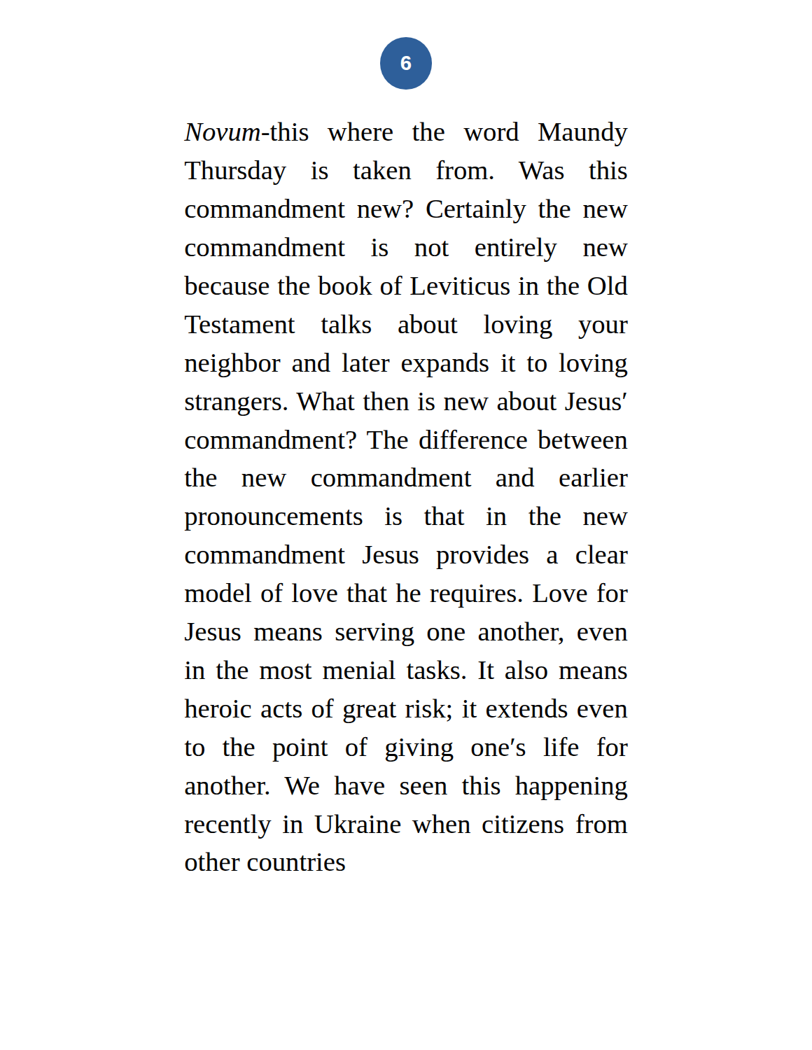6
Novum-this where the word Maundy Thursday is taken from. Was this commandment new? Certainly the new commandment is not entirely new because the book of Leviticus in the Old Testament talks about loving your neighbor and later expands it to loving strangers. What then is new about Jesusʹ commandment? The difference between the new commandment and earlier pronouncements is that in the new commandment Jesus provides a clear model of love that he requires. Love for Jesus means serving one another, even in the most menial tasks. It also means heroic acts of great risk; it extends even to the point of giving oneʹs life for another. We have seen this happening recently in Ukraine when citizens from other countries